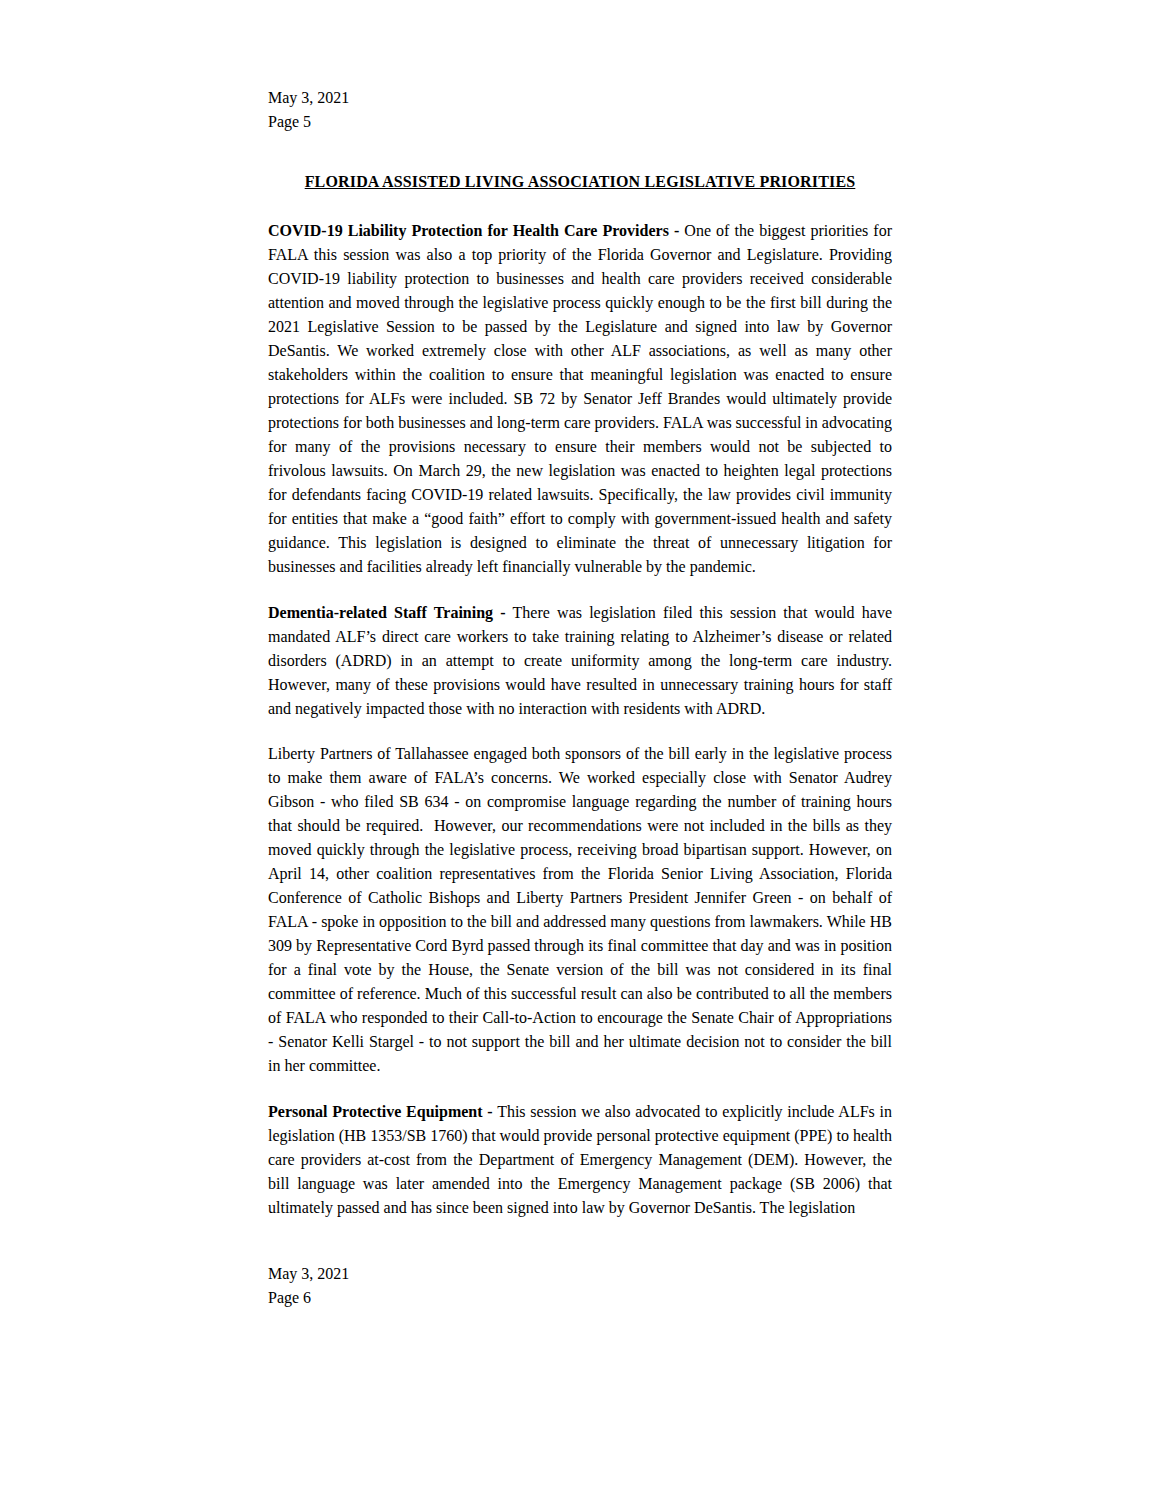May 3, 2021
Page 5
FLORIDA ASSISTED LIVING ASSOCIATION LEGISLATIVE PRIORITIES
COVID-19 Liability Protection for Health Care Providers - One of the biggest priorities for FALA this session was also a top priority of the Florida Governor and Legislature. Providing COVID-19 liability protection to businesses and health care providers received considerable attention and moved through the legislative process quickly enough to be the first bill during the 2021 Legislative Session to be passed by the Legislature and signed into law by Governor DeSantis. We worked extremely close with other ALF associations, as well as many other stakeholders within the coalition to ensure that meaningful legislation was enacted to ensure protections for ALFs were included. SB 72 by Senator Jeff Brandes would ultimately provide protections for both businesses and long-term care providers. FALA was successful in advocating for many of the provisions necessary to ensure their members would not be subjected to frivolous lawsuits. On March 29, the new legislation was enacted to heighten legal protections for defendants facing COVID-19 related lawsuits. Specifically, the law provides civil immunity for entities that make a “good faith” effort to comply with government-issued health and safety guidance. This legislation is designed to eliminate the threat of unnecessary litigation for businesses and facilities already left financially vulnerable by the pandemic.
Dementia-related Staff Training - There was legislation filed this session that would have mandated ALF’s direct care workers to take training relating to Alzheimer’s disease or related disorders (ADRD) in an attempt to create uniformity among the long-term care industry. However, many of these provisions would have resulted in unnecessary training hours for staff and negatively impacted those with no interaction with residents with ADRD.
Liberty Partners of Tallahassee engaged both sponsors of the bill early in the legislative process to make them aware of FALA’s concerns. We worked especially close with Senator Audrey Gibson - who filed SB 634 - on compromise language regarding the number of training hours that should be required. However, our recommendations were not included in the bills as they moved quickly through the legislative process, receiving broad bipartisan support. However, on April 14, other coalition representatives from the Florida Senior Living Association, Florida Conference of Catholic Bishops and Liberty Partners President Jennifer Green - on behalf of FALA - spoke in opposition to the bill and addressed many questions from lawmakers. While HB 309 by Representative Cord Byrd passed through its final committee that day and was in position for a final vote by the House, the Senate version of the bill was not considered in its final committee of reference. Much of this successful result can also be contributed to all the members of FALA who responded to their Call-to-Action to encourage the Senate Chair of Appropriations - Senator Kelli Stargel - to not support the bill and her ultimate decision not to consider the bill in her committee.
Personal Protective Equipment - This session we also advocated to explicitly include ALFs in legislation (HB 1353/SB 1760) that would provide personal protective equipment (PPE) to health care providers at-cost from the Department of Emergency Management (DEM). However, the bill language was later amended into the Emergency Management package (SB 2006) that ultimately passed and has since been signed into law by Governor DeSantis. The legislation
May 3, 2021
Page 6